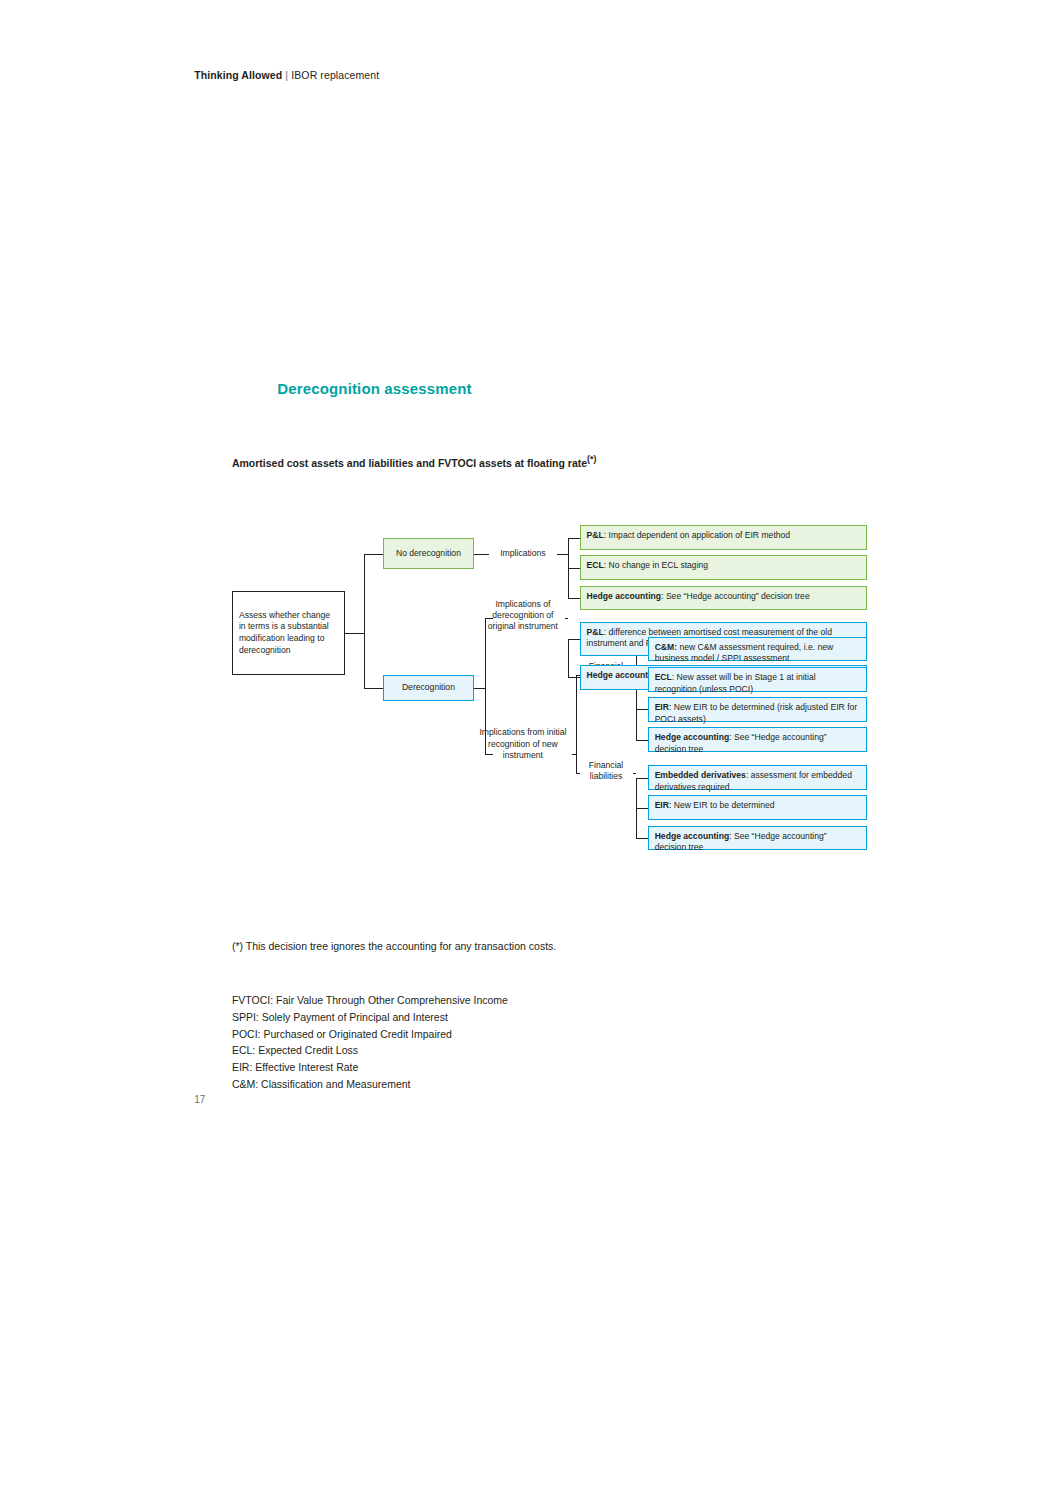Thinking Allowed | IBOR replacement
Derecognition assessment
Amortised cost assets and liabilities and FVTOCI assets at floating rate(*)
Assess whether change in terms is a substantial modification leading to derecognition
No derecognition
Derecognition
Implications
Implications of derecognition of original instrument
Implications from initial recognition of new instrument
Financial assets
Financial liabilities
P&L: Impact dependent on application of EIR method
ECL: No change in ECL staging
Hedge accounting: See “Hedge accounting” decision tree
P&L: difference between amortised cost measurement of the old instrument and FV of new instrument at initial recognition
Hedge accounting: See “Hedge accounting” decision tree
C&M: new C&M assessment required, i.e. new business model / SPPI assessment
ECL: New asset will be in Stage 1 at initial recognition (unless POCI)
EIR: New EIR to be determined (risk adjusted EIR for POCI assets)
Hedge accounting: See “Hedge accounting” decision tree
Embedded derivatives: assessment for embedded derivatives required
EIR: New EIR to be determined
Hedge accounting: See “Hedge accounting” decision tree
(*) This decision tree ignores the accounting for any transaction costs.
FVTOCI: Fair Value Through Other Comprehensive Income
SPPI: Solely Payment of Principal and Interest
POCI: Purchased or Originated Credit Impaired
ECL: Expected Credit Loss
EIR: Effective Interest Rate
C&M: Classification and Measurement
17